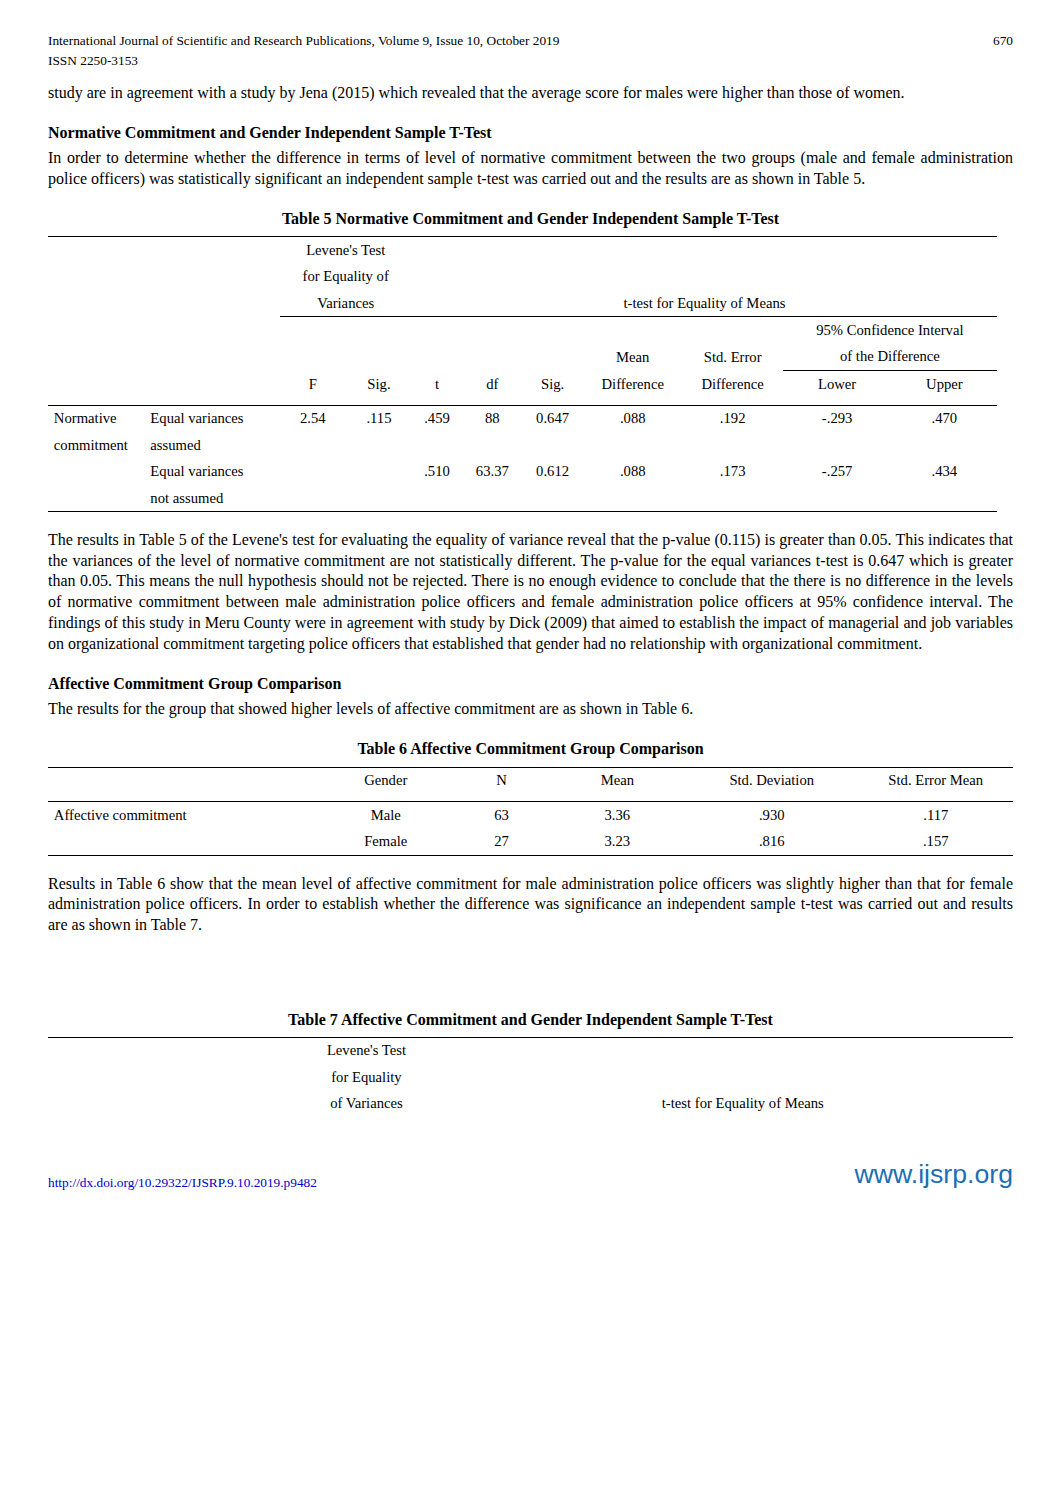International Journal of Scientific and Research Publications, Volume 9, Issue 10, October 2019
670
ISSN 2250-3153
study are in agreement with a study by Jena (2015) which revealed that the average score for males were higher than those of women.
Normative Commitment and Gender Independent Sample T-Test
In order to determine whether the difference in terms of level of normative commitment between the two groups (male and female administration police officers) was statistically significant an independent sample t-test was carried out and the results are as shown in Table 5.
Table 5 Normative Commitment and Gender Independent Sample T-Test
| | | Levene's Test | |
| | | for Equality of | |
| | | Variances | t-test for Equality of Means |
| | | | | | | 95% Confidence Interval |
| | | | | Mean | Std. Error | of the Difference |
| | | F | Sig. | t | df | Sig. | Difference | Difference | Lower | Upper |
| Normative | Equal variances | 2.54 | .115 | .459 | 88 | 0.647 | .088 | .192 | -.293 | .470 |
| commitment | assumed | | | | | | | | |
| | Equal variances | | | .510 | 63.37 | 0.612 | .088 | .173 | -.257 | .434 |
| | not assumed | | | | | | | | | |
The results in Table 5 of the Levene's test for evaluating the equality of variance reveal that the p-value (0.115) is greater than 0.05. This indicates that the variances of the level of normative commitment are not statistically different. The p-value for the equal variances t-test is 0.647 which is greater than 0.05. This means the null hypothesis should not be rejected. There is no enough evidence to conclude that the there is no difference in the levels of normative commitment between male administration police officers and female administration police officers at 95% confidence interval. The findings of this study in Meru County were in agreement with study by Dick (2009) that aimed to establish the impact of managerial and job variables on organizational commitment targeting police officers that established that gender had no relationship with organizational commitment.
Affective Commitment Group Comparison
The results for the group that showed higher levels of affective commitment are as shown in Table 6.
Table 6 Affective Commitment Group Comparison
| | Gender | N | Mean | Std. Deviation | Std. Error Mean |
| Affective commitment | Male | 63 | 3.36 | .930 | .117 |
| | Female | 27 | 3.23 | .816 | .157 |
Results in Table 6 show that the mean level of affective commitment for male administration police officers was slightly higher than that for female administration police officers. In order to establish whether the difference was significance an independent sample t-test was carried out and results are as shown in Table 7.
Table 7 Affective Commitment and Gender Independent Sample T-Test
| | Levene's Test | |
| | for Equality | |
| | of Variances | t-test for Equality of Means |
http://dx.doi.org/10.29322/IJSRP.9.10.2019.p9482
www.ijsrp.org